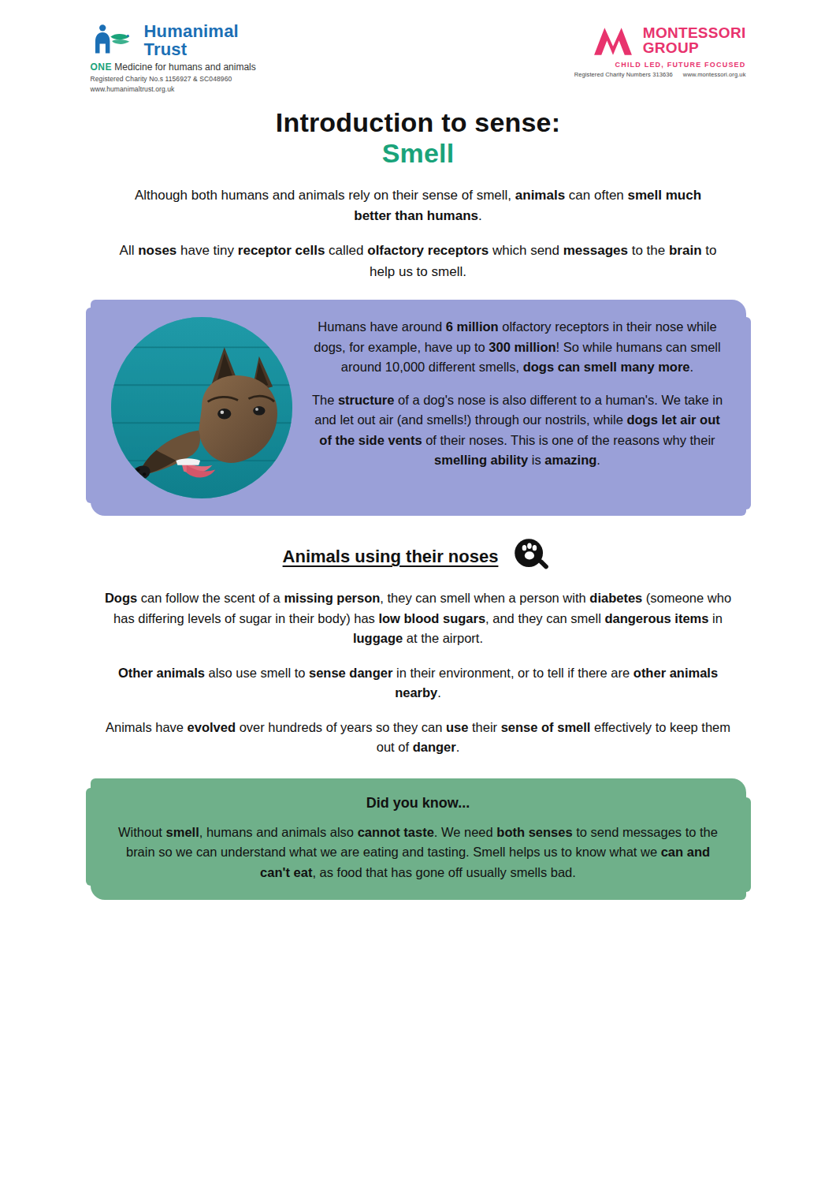Humanimal
Trust
ONE Medicine for humans and animals
Registered Charity No.s 1156927 & SC048960
www.humanimaltrust.org.uk
MONTESSORI
GROUP
CHILD LED, FUTURE FOCUSED
Registered Charity Numbers 313636 www.montessori.org.uk
Introduction to sense:Smell
Although both humans and animals rely on their sense of smell, animals can often smell much better than humans.
All noses have tiny receptor cells called olfactory receptors which send messages to the brain to help us to smell.
Humans have around 6 million olfactory receptors in their nose while dogs, for example, have up to 300 million! So while humans can smell around 10,000 different smells, dogs can smell many more.
The structure of a dog's nose is also different to a human's. We take in and let out air (and smells!) through our nostrils, while dogs let air out of the side vents of their noses. This is one of the reasons why their smelling ability is amazing.
Animals using their noses
Dogs can follow the scent of a missing person, they can smell when a person with diabetes (someone who has differing levels of sugar in their body) has low blood sugars, and they can smell dangerous items in luggage at the airport.
Other animals also use smell to sense danger in their environment, or to tell if there are other animals nearby.
Animals have evolved over hundreds of years so they can use their sense of smell effectively to keep them out of danger.
Did you know...
Without smell, humans and animals also cannot taste. We need both senses to send messages to the brain so we can understand what we are eating and tasting. Smell helps us to know what we can and can't eat, as food that has gone off usually smells bad.